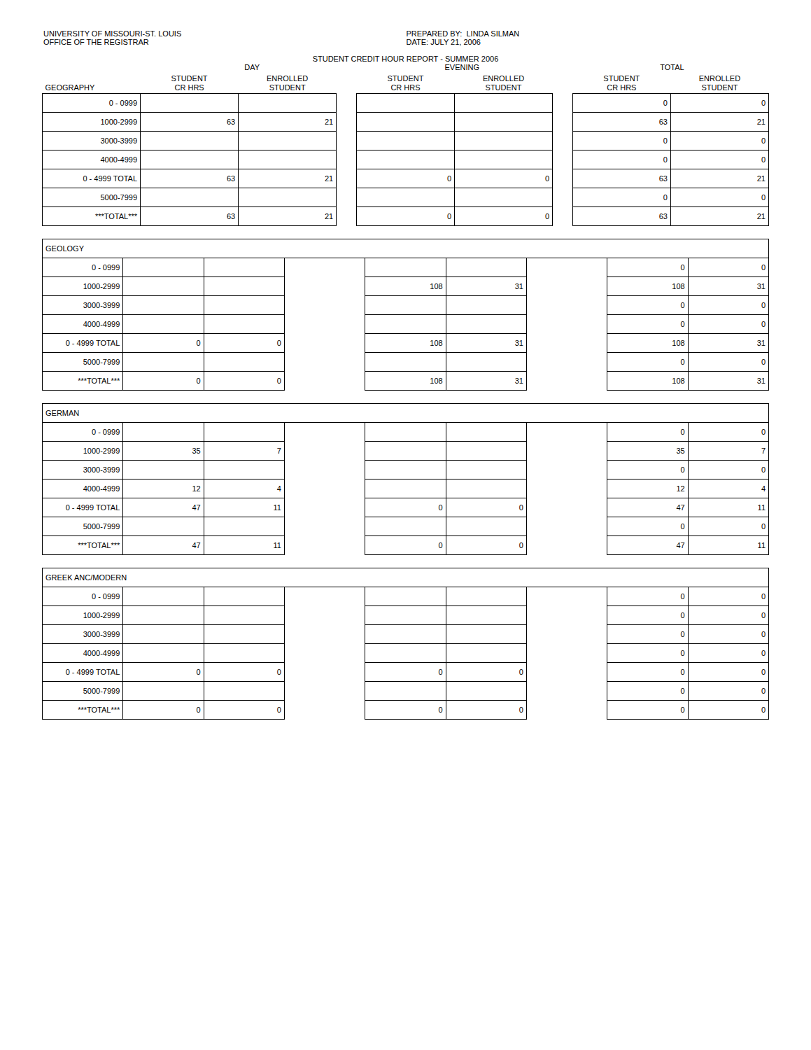| UNIVERSITY OF MISSOURI-ST. LOUIS OFFICE OF THE REGISTRAR | PREPARED BY: LINDA SILMAN DATE: JULY 21, 2006 |
STUDENT CREDIT HOUR REPORT - SUMMER 2006
| | DAY | | EVENING | | TOTAL |
| GEOGRAPHY | STUDENT CR HRS | ENROLLED STUDENT | | STUDENT CR HRS | ENROLLED STUDENT | | STUDENT CR HRS | ENROLLED STUDENT |
| 0 - 0999 | | | | | | | 0 | 0 |
| 1000-2999 | 63 | 21 | | | | | 63 | 21 |
| 3000-3999 | | | | | | | 0 | 0 |
| 4000-4999 | | | | | | | 0 | 0 |
| 0 - 4999 TOTAL | 63 | 21 | | 0 | 0 | | 63 | 21 |
| 5000-7999 | | | | | | | 0 | 0 |
| ***TOTAL*** | 63 | 21 | | 0 | 0 | | 63 | 21 |
| GEOLOGY |
| 0 - 0999 | | | | | | | 0 | 0 |
| 1000-2999 | | | | 108 | 31 | | 108 | 31 |
| 3000-3999 | | | | | | | 0 | 0 |
| 4000-4999 | | | | | | | 0 | 0 |
| 0 - 4999 TOTAL | 0 | 0 | | 108 | 31 | | 108 | 31 |
| 5000-7999 | | | | | | | 0 | 0 |
| ***TOTAL*** | 0 | 0 | | 108 | 31 | | 108 | 31 |
| GERMAN |
| 0 - 0999 | | | | | | | 0 | 0 |
| 1000-2999 | 35 | 7 | | | | | 35 | 7 |
| 3000-3999 | | | | | | | 0 | 0 |
| 4000-4999 | 12 | 4 | | | | | 12 | 4 |
| 0 - 4999 TOTAL | 47 | 11 | | 0 | 0 | | 47 | 11 |
| 5000-7999 | | | | | | | 0 | 0 |
| ***TOTAL*** | 47 | 11 | | 0 | 0 | | 47 | 11 |
| GREEK ANC/MODERN |
| 0 - 0999 | | | | | | | 0 | 0 |
| 1000-2999 | | | | | | | 0 | 0 |
| 3000-3999 | | | | | | | 0 | 0 |
| 4000-4999 | | | | | | | 0 | 0 |
| 0 - 4999 TOTAL | 0 | 0 | | 0 | 0 | | 0 | 0 |
| 5000-7999 | | | | | | | 0 | 0 |
| ***TOTAL*** | 0 | 0 | | 0 | 0 | | 0 | 0 |